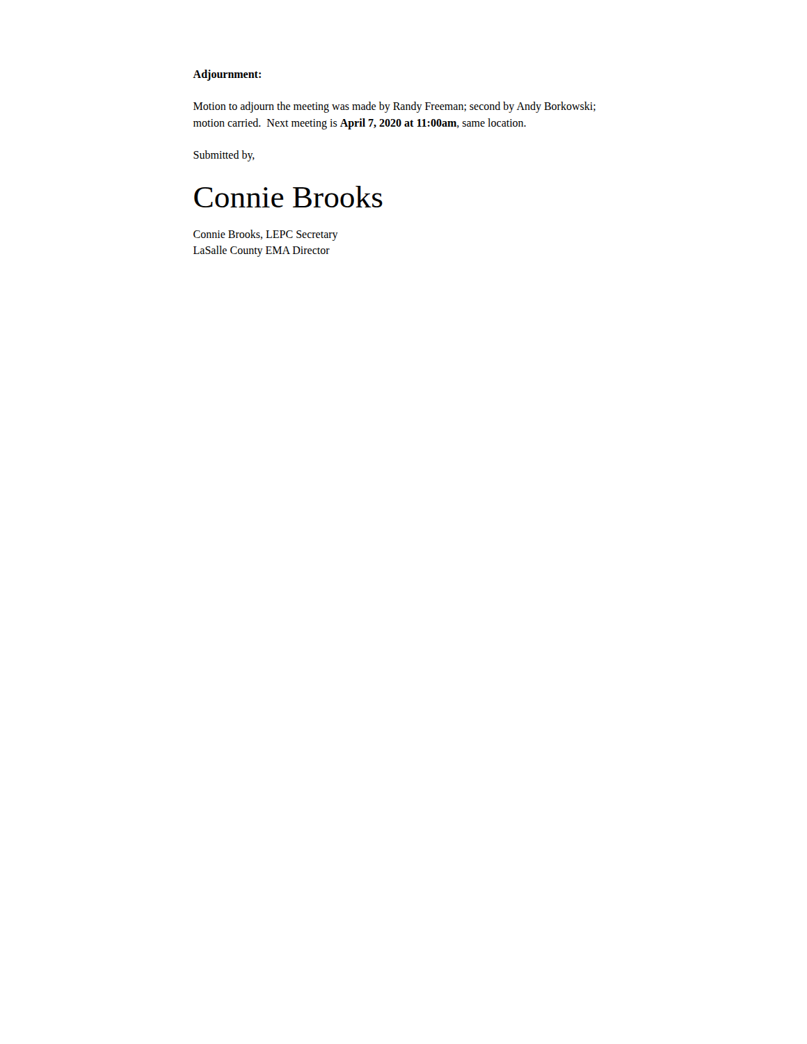Adjournment:
Motion to adjourn the meeting was made by Randy Freeman; second by Andy Borkowski; motion carried. Next meeting is April 7, 2020 at 11:00am, same location.
Submitted by,
Connie Brooks
Connie Brooks, LEPC Secretary
LaSalle County EMA Director